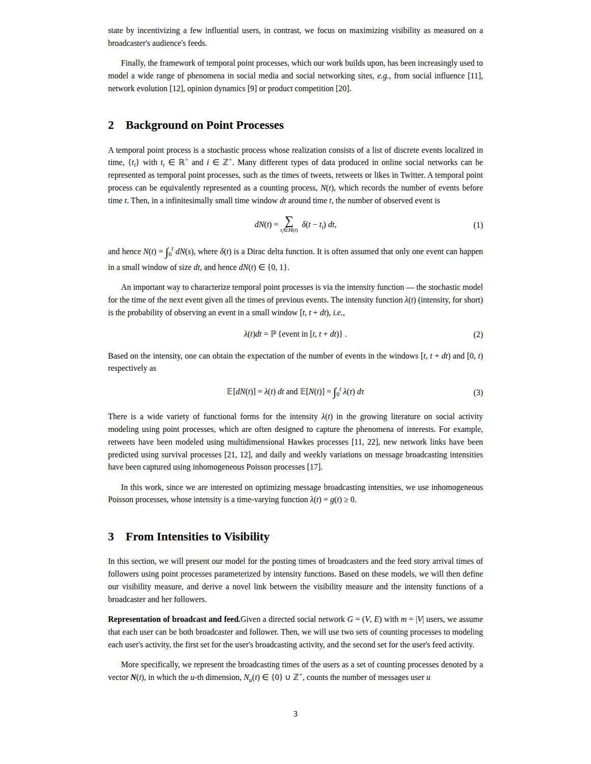state by incentivizing a few influential users, in contrast, we focus on maximizing visibility as measured on a broadcaster's audience's feeds.
Finally, the framework of temporal point processes, which our work builds upon, has been increasingly used to model a wide range of phenomena in social media and social networking sites, e.g., from social influence [11], network evolution [12], opinion dynamics [9] or product competition [20].
2 Background on Point Processes
A temporal point process is a stochastic process whose realization consists of a list of discrete events localized in time, {ti} with ti ∈ ℝ+ and i ∈ ℤ+. Many different types of data produced in online social networks can be represented as temporal point processes, such as the times of tweets, retweets or likes in Twitter. A temporal point process can be equivalently represented as a counting process, N(t), which records the number of events before time t. Then, in a infinitesimally small time window dt around time t, the number of observed event is
dN(t) = ∑ti∈H(t) δ(t − ti) dt, (1)
and hence N(t) = ∫0t dN(s), where δ(t) is a Dirac delta function. It is often assumed that only one event can happen in a small window of size dt, and hence dN(t) ∈ {0, 1}.
An important way to characterize temporal point processes is via the intensity function — the stochastic model for the time of the next event given all the times of previous events. The intensity function λ(t) (intensity, for short) is the probability of observing an event in a small window [t, t + dt), i.e.,
λ(t)dt = ℙ {event in [t, t + dt)} . (2)
Based on the intensity, one can obtain the expectation of the number of events in the windows [t, t + dt) and [0, t) respectively as
𝔼[dN(t)] = λ(t) dt and 𝔼[N(t)] = ∫0t λ(τ) dτ (3)
There is a wide variety of functional forms for the intensity λ(t) in the growing literature on social activity modeling using point processes, which are often designed to capture the phenomena of interests. For example, retweets have been modeled using multidimensional Hawkes processes [11, 22], new network links have been predicted using survival processes [21, 12], and daily and weekly variations on message broadcasting intensities have been captured using inhomogeneous Poisson processes [17].
In this work, since we are interested on optimizing message broadcasting intensities, we use inhomogeneous Poisson processes, whose intensity is a time-varying function λ(t) = g(t) ≥ 0.
3 From Intensities to Visibility
In this section, we will present our model for the posting times of broadcasters and the feed story arrival times of followers using point processes parameterized by intensity functions. Based on these models, we will then define our visibility measure, and derive a novel link between the visibility measure and the intensity functions of a broadcaster and her followers.
Representation of broadcast and feed. Given a directed social network G = (V, E) with m = |V| users, we assume that each user can be both broadcaster and follower. Then, we will use two sets of counting processes to modeling each user's activity, the first set for the user's broadcasting activity, and the second set for the user's feed activity.
More specifically, we represent the broadcasting times of the users as a set of counting processes denoted by a vector N(t), in which the u-th dimension, Nu(t) ∈ {0} ∪ ℤ+, counts the number of messages user u
3